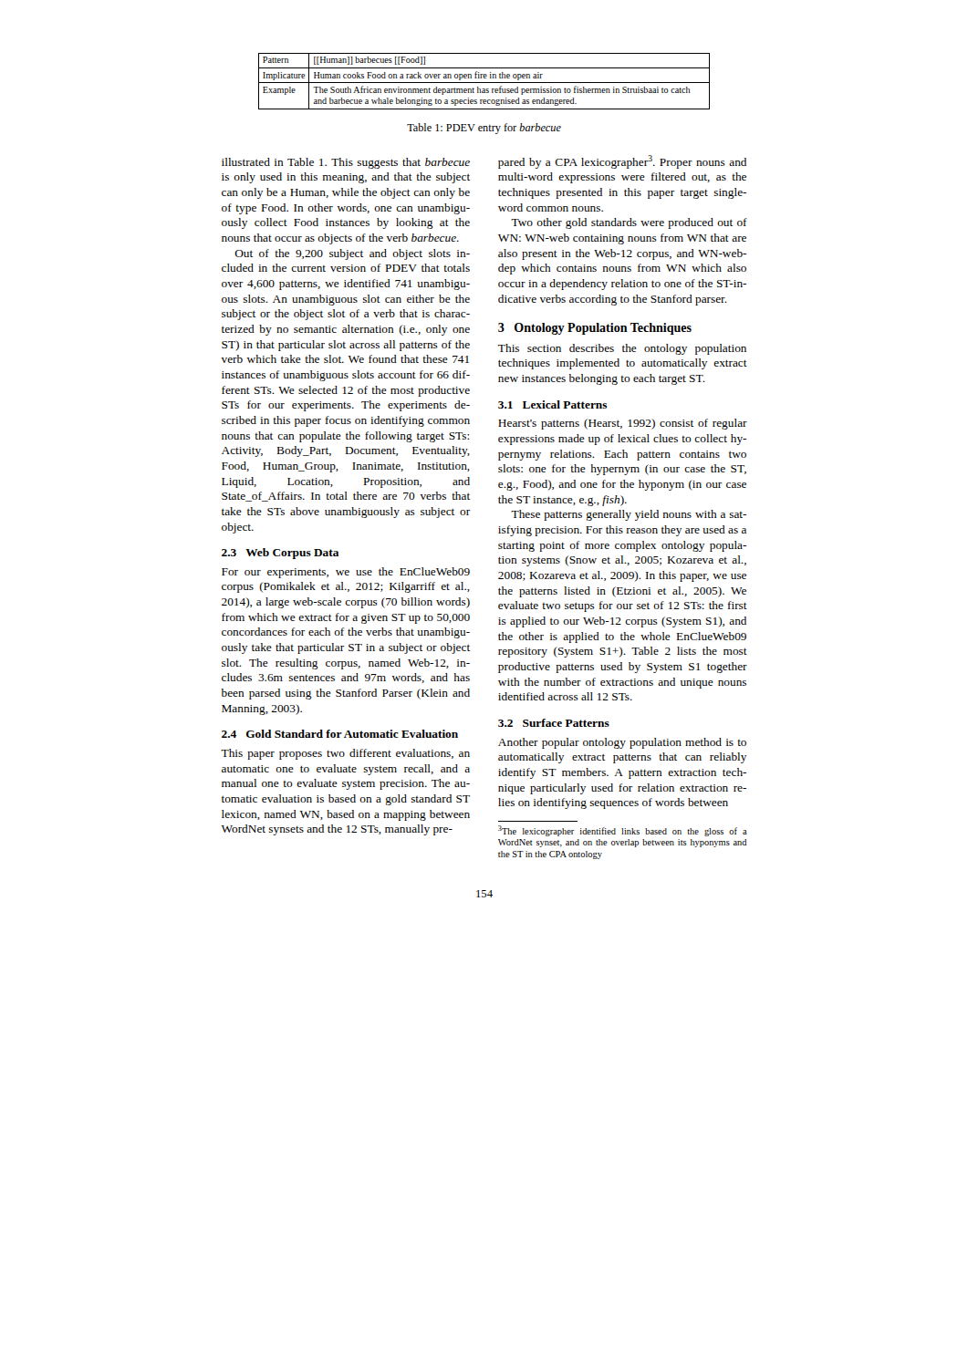| Pattern | [[Human]] barbecues [[Food]] |
| Implicature | Human cooks Food on a rack over an open fire in the open air |
| Example | The South African environment department has refused permission to fishermen in Struisbaai to catch and barbecue a whale belonging to a species recognised as endangered. |
Table 1: PDEV entry for barbecue
illustrated in Table 1. This suggests that barbecue is only used in this meaning, and that the subject can only be a Human, while the object can only be of type Food. In other words, one can unambiguously collect Food instances by looking at the nouns that occur as objects of the verb barbecue.
Out of the 9,200 subject and object slots included in the current version of PDEV that totals over 4,600 patterns, we identified 741 unambiguous slots. An unambiguous slot can either be the subject or the object slot of a verb that is characterized by no semantic alternation (i.e., only one ST) in that particular slot across all patterns of the verb which take the slot. We found that these 741 instances of unambiguous slots account for 66 different STs. We selected 12 of the most productive STs for our experiments. The experiments described in this paper focus on identifying common nouns that can populate the following target STs: Activity, Body_Part, Document, Eventuality, Food, Human_Group, Inanimate, Institution, Liquid, Location, Proposition, and State_of_Affairs. In total there are 70 verbs that take the STs above unambiguously as subject or object.
2.3 Web Corpus Data
For our experiments, we use the EnClueWeb09 corpus (Pomikalek et al., 2012; Kilgarriff et al., 2014), a large web-scale corpus (70 billion words) from which we extract for a given ST up to 50,000 concordances for each of the verbs that unambiguously take that particular ST in a subject or object slot. The resulting corpus, named Web-12, includes 3.6m sentences and 97m words, and has been parsed using the Stanford Parser (Klein and Manning, 2003).
2.4 Gold Standard for Automatic Evaluation
This paper proposes two different evaluations, an automatic one to evaluate system recall, and a manual one to evaluate system precision. The automatic evaluation is based on a gold standard ST lexicon, named WN, based on a mapping between WordNet synsets and the 12 STs, manually pre-
pared by a CPA lexicographer3. Proper nouns and multi-word expressions were filtered out, as the techniques presented in this paper target single-word common nouns.
Two other gold standards were produced out of WN: WN-web containing nouns from WN that are also present in the Web-12 corpus, and WN-web-dep which contains nouns from WN which also occur in a dependency relation to one of the ST-indicative verbs according to the Stanford parser.
3 Ontology Population Techniques
This section describes the ontology population techniques implemented to automatically extract new instances belonging to each target ST.
3.1 Lexical Patterns
Hearst's patterns (Hearst, 1992) consist of regular expressions made up of lexical clues to collect hypernymy relations. Each pattern contains two slots: one for the hypernym (in our case the ST, e.g., Food), and one for the hyponym (in our case the ST instance, e.g., fish).
These patterns generally yield nouns with a satisfying precision. For this reason they are used as a starting point of more complex ontology population systems (Snow et al., 2005; Kozareva et al., 2008; Kozareva et al., 2009). In this paper, we use the patterns listed in (Etzioni et al., 2005). We evaluate two setups for our set of 12 STs: the first is applied to our Web-12 corpus (System S1), and the other is applied to the whole EnClueWeb09 repository (System S1+). Table 2 lists the most productive patterns used by System S1 together with the number of extractions and unique nouns identified across all 12 STs.
3.2 Surface Patterns
Another popular ontology population method is to automatically extract patterns that can reliably identify ST members. A pattern extraction technique particularly used for relation extraction relies on identifying sequences of words between
3The lexicographer identified links based on the gloss of a WordNet synset, and on the overlap between its hyponyms and the ST in the CPA ontology
154